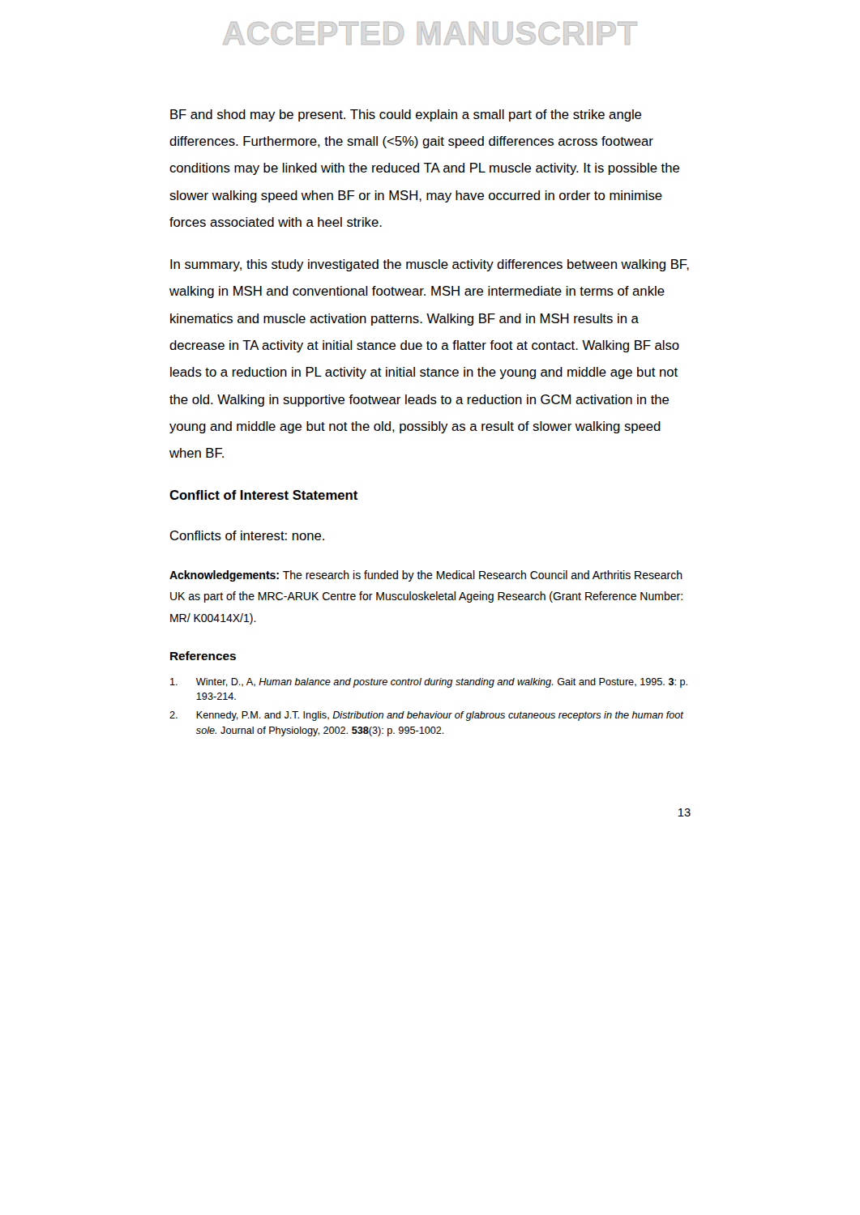ACCEPTED MANUSCRIPT
BF and shod may be present. This could explain a small part of the strike angle differences. Furthermore, the small (<5%) gait speed differences across footwear conditions may be linked with the reduced TA and PL muscle activity. It is possible the slower walking speed when BF or in MSH, may have occurred in order to minimise forces associated with a heel strike.
In summary, this study investigated the muscle activity differences between walking BF, walking in MSH and conventional footwear. MSH are intermediate in terms of ankle kinematics and muscle activation patterns. Walking BF and in MSH results in a decrease in TA activity at initial stance due to a flatter foot at contact. Walking BF also leads to a reduction in PL activity at initial stance in the young and middle age but not the old. Walking in supportive footwear leads to a reduction in GCM activation in the young and middle age but not the old, possibly as a result of slower walking speed when BF.
Conflict of Interest Statement
Conflicts of interest: none.
Acknowledgements: The research is funded by the Medical Research Council and Arthritis Research UK as part of the MRC-ARUK Centre for Musculoskeletal Ageing Research (Grant Reference Number: MR/ K00414X/1).
References
1. Winter, D., A, Human balance and posture control during standing and walking. Gait and Posture, 1995. 3: p. 193-214.
2. Kennedy, P.M. and J.T. Inglis, Distribution and behaviour of glabrous cutaneous receptors in the human foot sole. Journal of Physiology, 2002. 538(3): p. 995-1002.
13